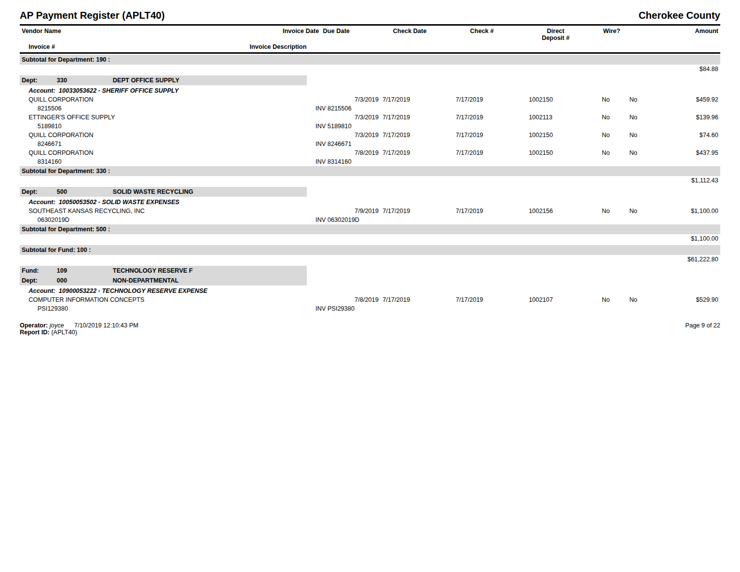AP Payment Register (APLT40)
Cherokee County
| Vendor Name | Invoice Date | Due Date | Check Date | Check # | Direct Deposit # | Wire? | Amount |
| --- | --- | --- | --- | --- | --- | --- | --- |
| Invoice # | Invoice Description |
| Subtotal for Department: 190 : |
| $84.88 |
| / Dept: / 330 / DEPT OFFICE SUPPLY / / |
| Account: 10033053622 - SHERIFF OFFICE SUPPLY |
| QUILL CORPORATION | 7/3/2019 | 7/17/2019 | 7/17/2019 | 1002150 | No | No | $459.92 |
| 8215506 | INV 8215506 |
| ETTINGER'S OFFICE SUPPLY | 7/3/2019 | 7/17/2019 | 7/17/2019 | 1002113 | No | No | $139.96 |
| 5189810 | INV 5189810 |
| QUILL CORPORATION | 7/3/2019 | 7/17/2019 | 7/17/2019 | 1002150 | No | No | $74.60 |
| 8246671 | INV 8246671 |
| QUILL CORPORATION | 7/8/2019 | 7/17/2019 | 7/17/2019 | 1002150 | No | No | $437.95 |
| 8314160 | INV 8314160 |
| Subtotal for Department: 330 : |
| $1,112.43 |
| / Dept: / 500 / SOLID WASTE RECYCLING / / |
| Account: 10050053502 - SOLID WASTE EXPENSES |
| SOUTHEAST KANSAS RECYCLING, INC | 7/9/2019 | 7/17/2019 | 7/17/2019 | 1002156 | No | No | $1,100.00 |
| 06302019D | INV 06302019D |
| Subtotal for Department: 500 : |
| $1,100.00 |
| Subtotal for Fund: 100 : |
| $61,222.80 |
| / Fund: / 109 / TECHNOLOGY RESERVE F / / |
| / Dept: / 000 / NON-DEPARTMENTAL / / |
| Account: 10900053222 - TECHNOLOGY RESERVE EXPENSE |
| COMPUTER INFORMATION CONCEPTS | 7/8/2019 | 7/17/2019 | 7/17/2019 | 1002107 | No | No | $529.90 |
| PSI129380 | INV PSI29380 |
Operator: joyce 7/10/2019 12:10:43 PM
Report ID: (APLT40)
Page 9 of 22